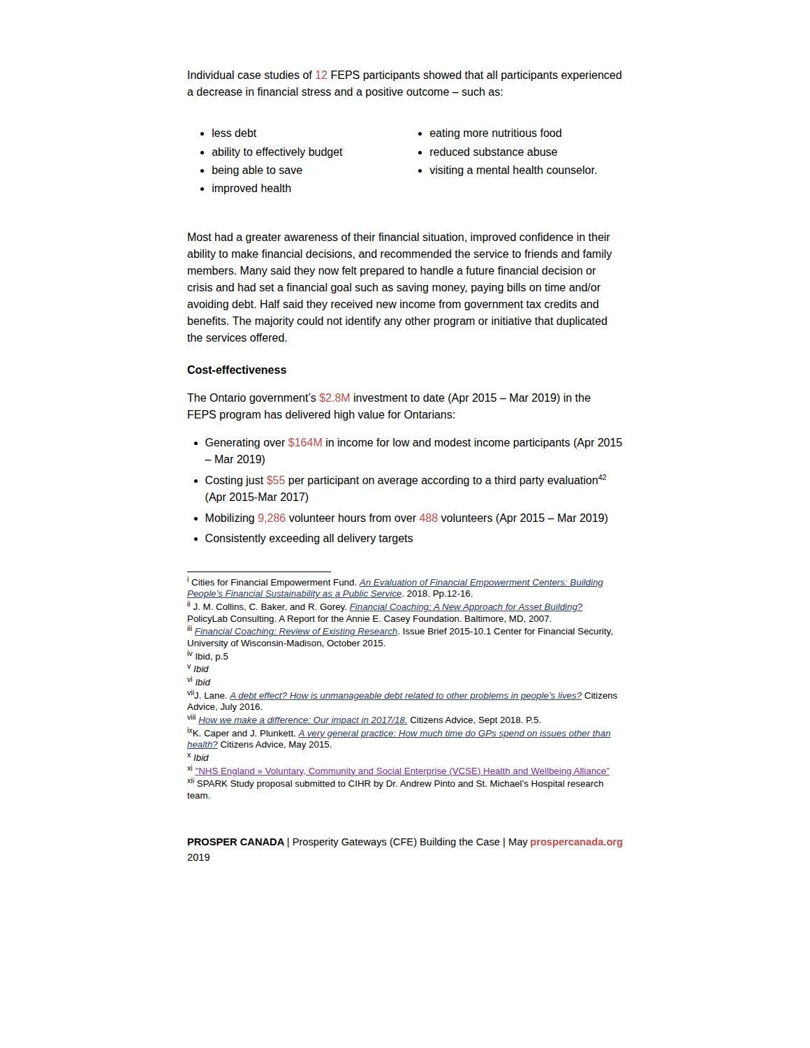Individual case studies of 12 FEPS participants showed that all participants experienced a decrease in financial stress and a positive outcome – such as:
less debt
ability to effectively budget
being able to save
improved health
eating more nutritious food
reduced substance abuse
visiting a mental health counselor.
Most had a greater awareness of their financial situation, improved confidence in their ability to make financial decisions, and recommended the service to friends and family members. Many said they now felt prepared to handle a future financial decision or crisis and had set a financial goal such as saving money, paying bills on time and/or avoiding debt. Half said they received new income from government tax credits and benefits. The majority could not identify any other program or initiative that duplicated the services offered.
Cost-effectiveness
The Ontario government’s $2.8M investment to date (Apr 2015 – Mar 2019) in the FEPS program has delivered high value for Ontarians:
Generating over $164M in income for low and modest income participants (Apr 2015 – Mar 2019)
Costing just $55 per participant on average according to a third party evaluation42 (Apr 2015-Mar 2017)
Mobilizing 9,286 volunteer hours from over 488 volunteers (Apr 2015 – Mar 2019)
Consistently exceeding all delivery targets
i Cities for Financial Empowerment Fund. An Evaluation of Financial Empowerment Centers: Building People’s Financial Sustainability as a Public Service. 2018. Pp.12-16.
ii J. M. Collins, C. Baker, and R. Gorey. Financial Coaching: A New Approach for Asset Building? PolicyLab Consulting. A Report for the Annie E. Casey Foundation. Baltimore, MD, 2007.
iii Financial Coaching: Review of Existing Research. Issue Brief 2015-10.1 Center for Financial Security, University of Wisconsin-Madison, October 2015.
iv Ibid, p.5
v Ibid
vi Ibid
viiJ. Lane. A debt effect? How is unmanageable debt related to other problems in people’s lives? Citizens Advice, July 2016.
viii How we make a difference: Our impact in 2017/18. Citizens Advice, Sept 2018. P.5.
ixK. Caper and J. Plunkett. A very general practice: How much time do GPs spend on issues other than health? Citizens Advice, May 2015.
x Ibid
xi "NHS England » Voluntary, Community and Social Enterprise (VCSE) Health and Wellbeing Alliance"
xii SPARK Study proposal submitted to CIHR by Dr. Andrew Pinto and St. Michael’s Hospital research team.
PROSPER CANADA | Prosperity Gateways (CFE) Building the Case | May 2019
prospercanada.org